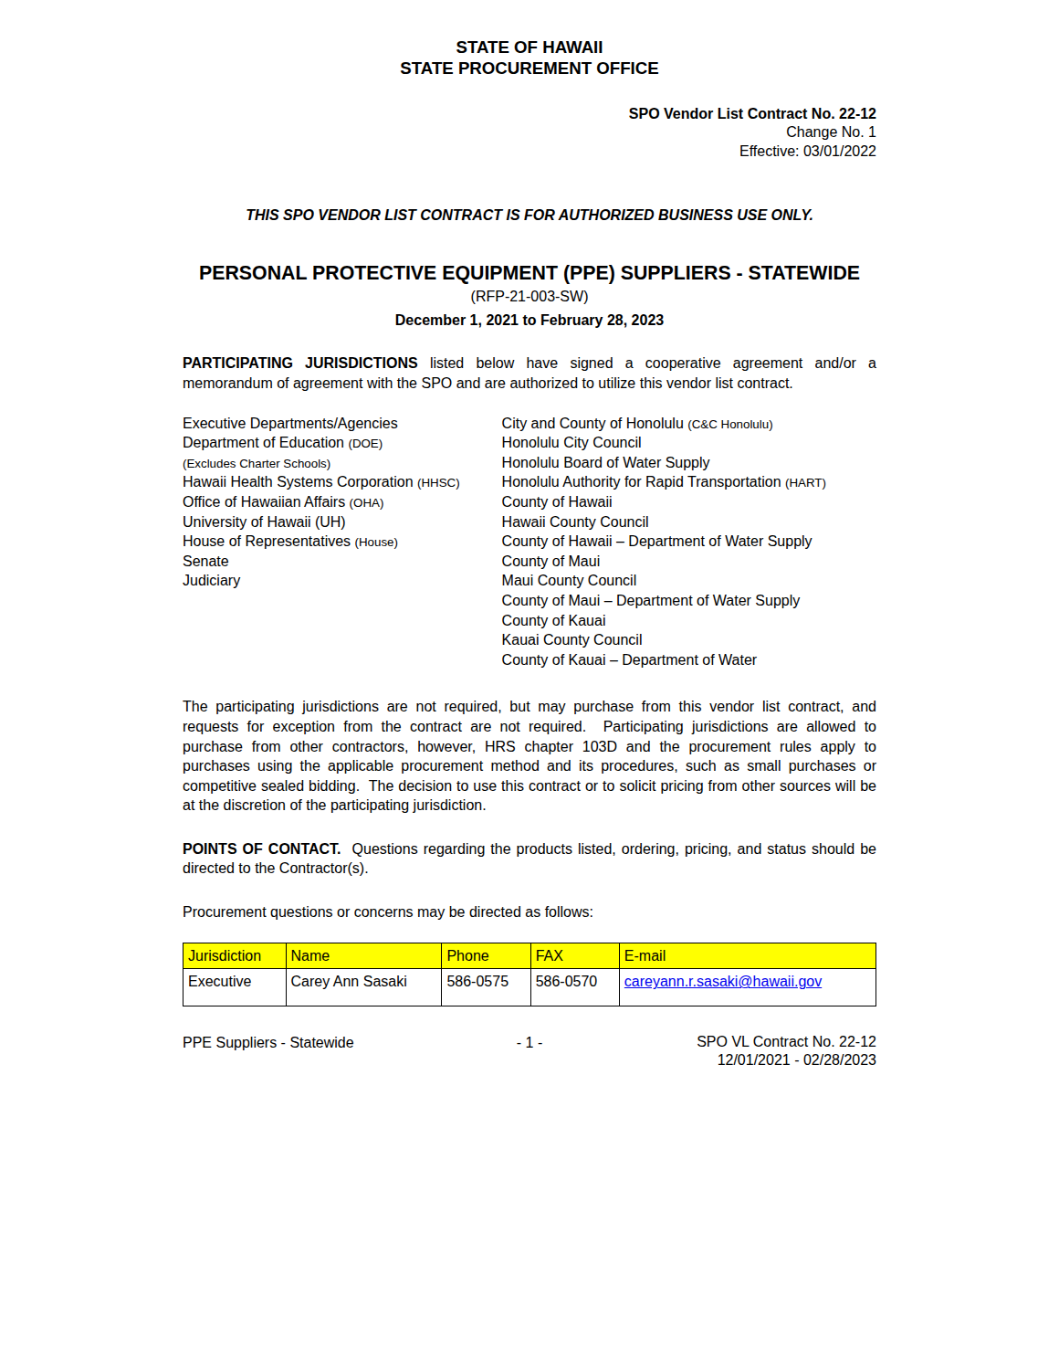STATE OF HAWAII
STATE PROCUREMENT OFFICE
SPO Vendor List Contract No. 22-12
Change No. 1
Effective: 03/01/2022
THIS SPO VENDOR LIST CONTRACT IS FOR AUTHORIZED BUSINESS USE ONLY.
PERSONAL PROTECTIVE EQUIPMENT (PPE) SUPPLIERS - STATEWIDE
(RFP-21-003-SW)
December 1, 2021 to February 28, 2023
PARTICIPATING JURISDICTIONS listed below have signed a cooperative agreement and/or a memorandum of agreement with the SPO and are authorized to utilize this vendor list contract.
| Executive Departments/Agencies | City and County of Honolulu (C&C Honolulu) |
| Department of Education (DOE) | Honolulu City Council |
| (Excludes Charter Schools) | Honolulu Board of Water Supply |
| Hawaii Health Systems Corporation (HHSC) | Honolulu Authority for Rapid Transportation (HART) |
| Office of Hawaiian Affairs (OHA) | County of Hawaii |
| University of Hawaii (UH) | Hawaii County Council |
| House of Representatives (House) | County of Hawaii – Department of Water Supply |
| Senate | County of Maui |
| Judiciary | Maui County Council |
| | County of Maui – Department of Water Supply |
| | County of Kauai |
| | Kauai County Council |
| | County of Kauai – Department of Water |
The participating jurisdictions are not required, but may purchase from this vendor list contract, and requests for exception from the contract are not required. Participating jurisdictions are allowed to purchase from other contractors, however, HRS chapter 103D and the procurement rules apply to purchases using the applicable procurement method and its procedures, such as small purchases or competitive sealed bidding. The decision to use this contract or to solicit pricing from other sources will be at the discretion of the participating jurisdiction.
POINTS OF CONTACT. Questions regarding the products listed, ordering, pricing, and status should be directed to the Contractor(s).
Procurement questions or concerns may be directed as follows:
| Jurisdiction | Name | Phone | FAX | E-mail |
| --- | --- | --- | --- | --- |
| Executive | Carey Ann Sasaki | 586-0575 | 586-0570 | careyann.r.sasaki@hawaii.gov |
| PPE Suppliers - Statewide | - 1 - | SPO VL Contract No. 22-12 12/01/2021 - 02/28/2023 |